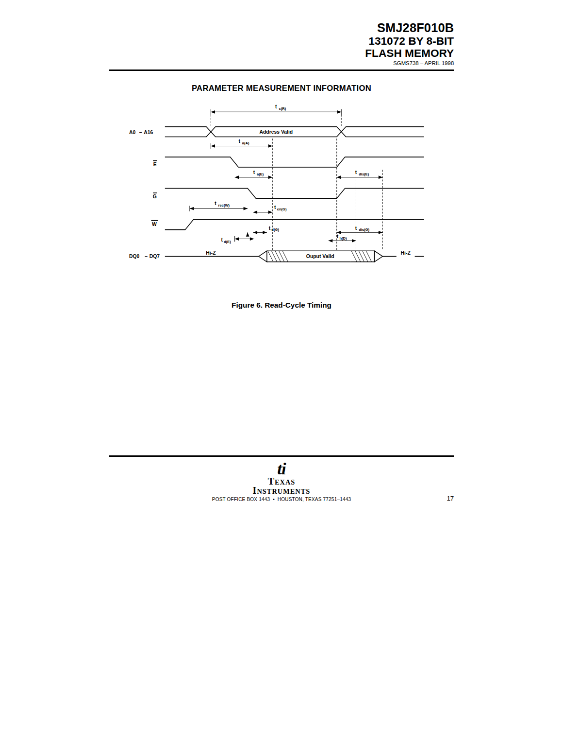SMJ28F010B
131072 BY 8-BIT
FLASH MEMORY
SGMS738 – APRIL 1998
PARAMETER MEASUREMENT INFORMATION
A0 – A16 E G W DQ0 – DQ7 t c(R) Address Valid t a(A) t a(E) t dis(E) t rec(W) t en(G) t d(E) t d(G) t dis(G) t h(D) Hi-Z Ouput Valid Hi-Z
Figure 6. Read-Cycle Timing
ti
TEXAS
INSTRUMENTS
POST OFFICE BOX 1443 • HOUSTON, TEXAS 77251–1443
17